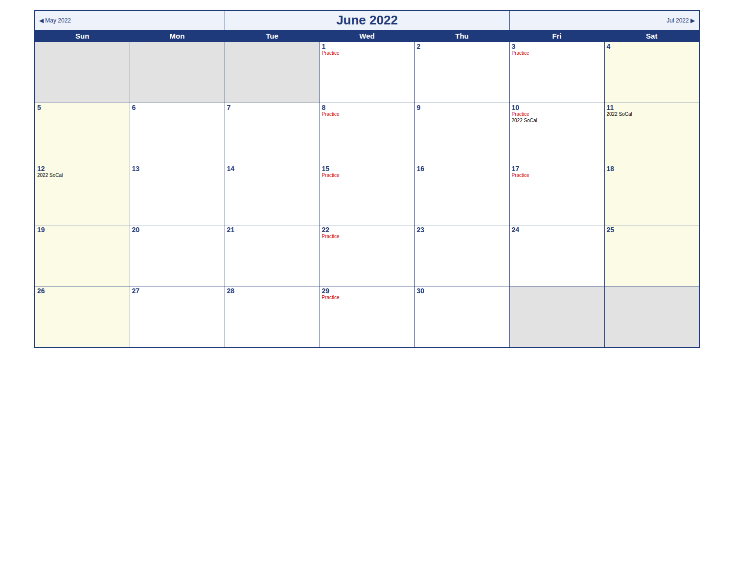| ◀ May 2022 | June 2022 | Jul 2022 ▶ |
| Sun | Mon | Tue | Wed | Thu | Fri | Sat |
| | | | 1 Practice | 2 | 3 Practice | 4 |
| 5 | 6 | 7 | 8 Practice | 9 | 10 Practice 2022 SoCal | 11 2022 SoCal |
| 12 2022 SoCal | 13 | 14 | 15 Practice | 16 | 17 Practice | 18 |
| 19 | 20 | 21 | 22 Practice | 23 | 24 | 25 |
| 26 | 27 | 28 | 29 Practice | 30 | | |